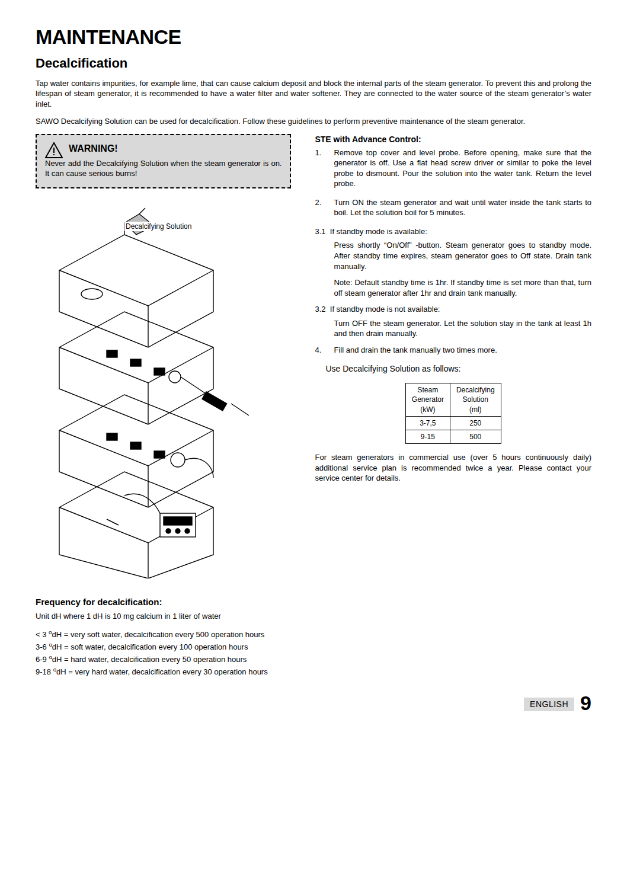MAINTENANCE
Decalcification
Tap water contains impurities, for example lime, that can cause calcium deposit and block the internal parts of the steam generator. To prevent this and prolong the lifespan of steam generator, it is recommended to have a water filter and water softener. They are connected to the water source of the steam generator’s water inlet.
SAWO Decalcifying Solution can be used for decalcification. Follow these guidelines to perform preventive maintenance of the steam generator.
WARNING!
Never add the Decalcifying Solution when the steam generator is on. It can cause serious burns!
Decalcifying Solution
STE with Advance Control:
1. Remove top cover and level probe. Before opening, make sure that the generator is off. Use a flat head screw driver or similar to poke the level probe to dismount. Pour the solution into the water tank. Return the level probe.
2. Turn ON the steam generator and wait until water inside the tank starts to boil. Let the solution boil for 5 minutes.
3.1 If standby mode is available:
Press shortly “On/Off” -button. Steam generator goes to standby mode. After standby time expires, steam generator goes to Off state. Drain tank manually.
Note: Default standby time is 1hr. If standby time is set more than that, turn off steam generator after 1hr and drain tank manually.
3.2 If standby mode is not available:
Turn OFF the steam generator. Let the solution stay in the tank at least 1h and then drain manually.
4. Fill and drain the tank manually two times more.
Use Decalcifying Solution as follows:
| Steam Generator (kW) | Decalcifying Solution (ml) |
| --- | --- |
| 3-7,5 | 250 |
| 9-15 | 500 |
For steam generators in commercial use (over 5 hours continuously daily) additional service plan is recommended twice a year. Please contact your service center for details.
Frequency for decalcification:
Unit dH where 1 dH is 10 mg calcium in 1 liter of water
< 3 odH = very soft water, decalcification every 500 operation hours
3-6 odH = soft water, decalcification every 100 operation hours
6-9 odH = hard water, decalcification every 50 operation hours
9-18 odH = very hard water, decalcification every 30 operation hours
ENGLISH 9